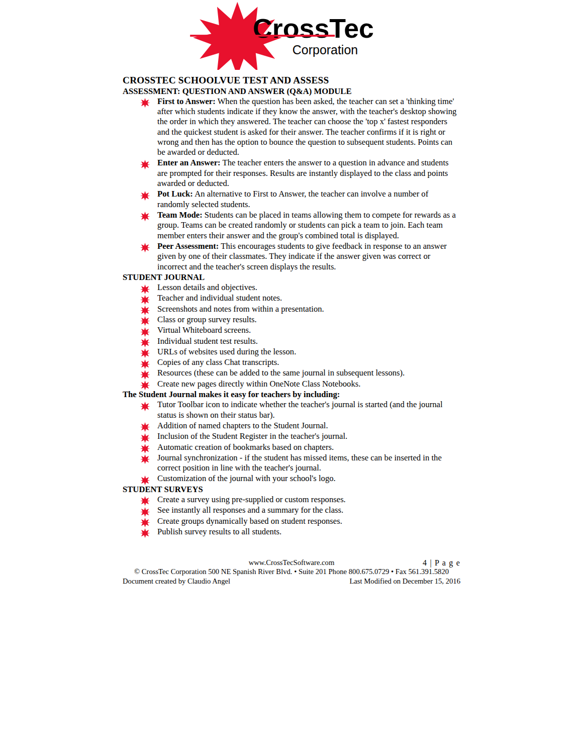CrossTec Corporation
CROSSTEC SCHOOLVUE TEST AND ASSESS
ASSESSMENT: QUESTION AND ANSWER (Q&A) MODULE
First to Answer: When the question has been asked, the teacher can set a 'thinking time' after which students indicate if they know the answer, with the teacher's desktop showing the order in which they answered. The teacher can choose the 'top x' fastest responders and the quickest student is asked for their answer. The teacher confirms if it is right or wrong and then has the option to bounce the question to subsequent students. Points can be awarded or deducted.
Enter an Answer: The teacher enters the answer to a question in advance and students are prompted for their responses. Results are instantly displayed to the class and points awarded or deducted.
Pot Luck: An alternative to First to Answer, the teacher can involve a number of randomly selected students.
Team Mode: Students can be placed in teams allowing them to compete for rewards as a group. Teams can be created randomly or students can pick a team to join. Each team member enters their answer and the group's combined total is displayed.
Peer Assessment: This encourages students to give feedback in response to an answer given by one of their classmates. They indicate if the answer given was correct or incorrect and the teacher's screen displays the results.
STUDENT JOURNAL
Lesson details and objectives.
Teacher and individual student notes.
Screenshots and notes from within a presentation.
Class or group survey results.
Virtual Whiteboard screens.
Individual student test results.
URLs of websites used during the lesson.
Copies of any class Chat transcripts.
Resources (these can be added to the same journal in subsequent lessons).
Create new pages directly within OneNote Class Notebooks.
The Student Journal makes it easy for teachers by including:
Tutor Toolbar icon to indicate whether the teacher's journal is started (and the journal status is shown on their status bar).
Addition of named chapters to the Student Journal.
Inclusion of the Student Register in the teacher's journal.
Automatic creation of bookmarks based on chapters.
Journal synchronization - if the student has missed items, these can be inserted in the correct position in line with the teacher's journal.
Customization of the journal with your school's logo.
STUDENT SURVEYS
Create a survey using pre-supplied or custom responses.
See instantly all responses and a summary for the class.
Create groups dynamically based on student responses.
Publish survey results to all students.
www.CrossTecSoftware.com 4 | P a g e
© CrossTec Corporation 500 NE Spanish River Blvd. • Suite 201 Phone 800.675.0729 • Fax 561.391.5820
Document created by Claudio Angel Last Modified on December 15, 2016